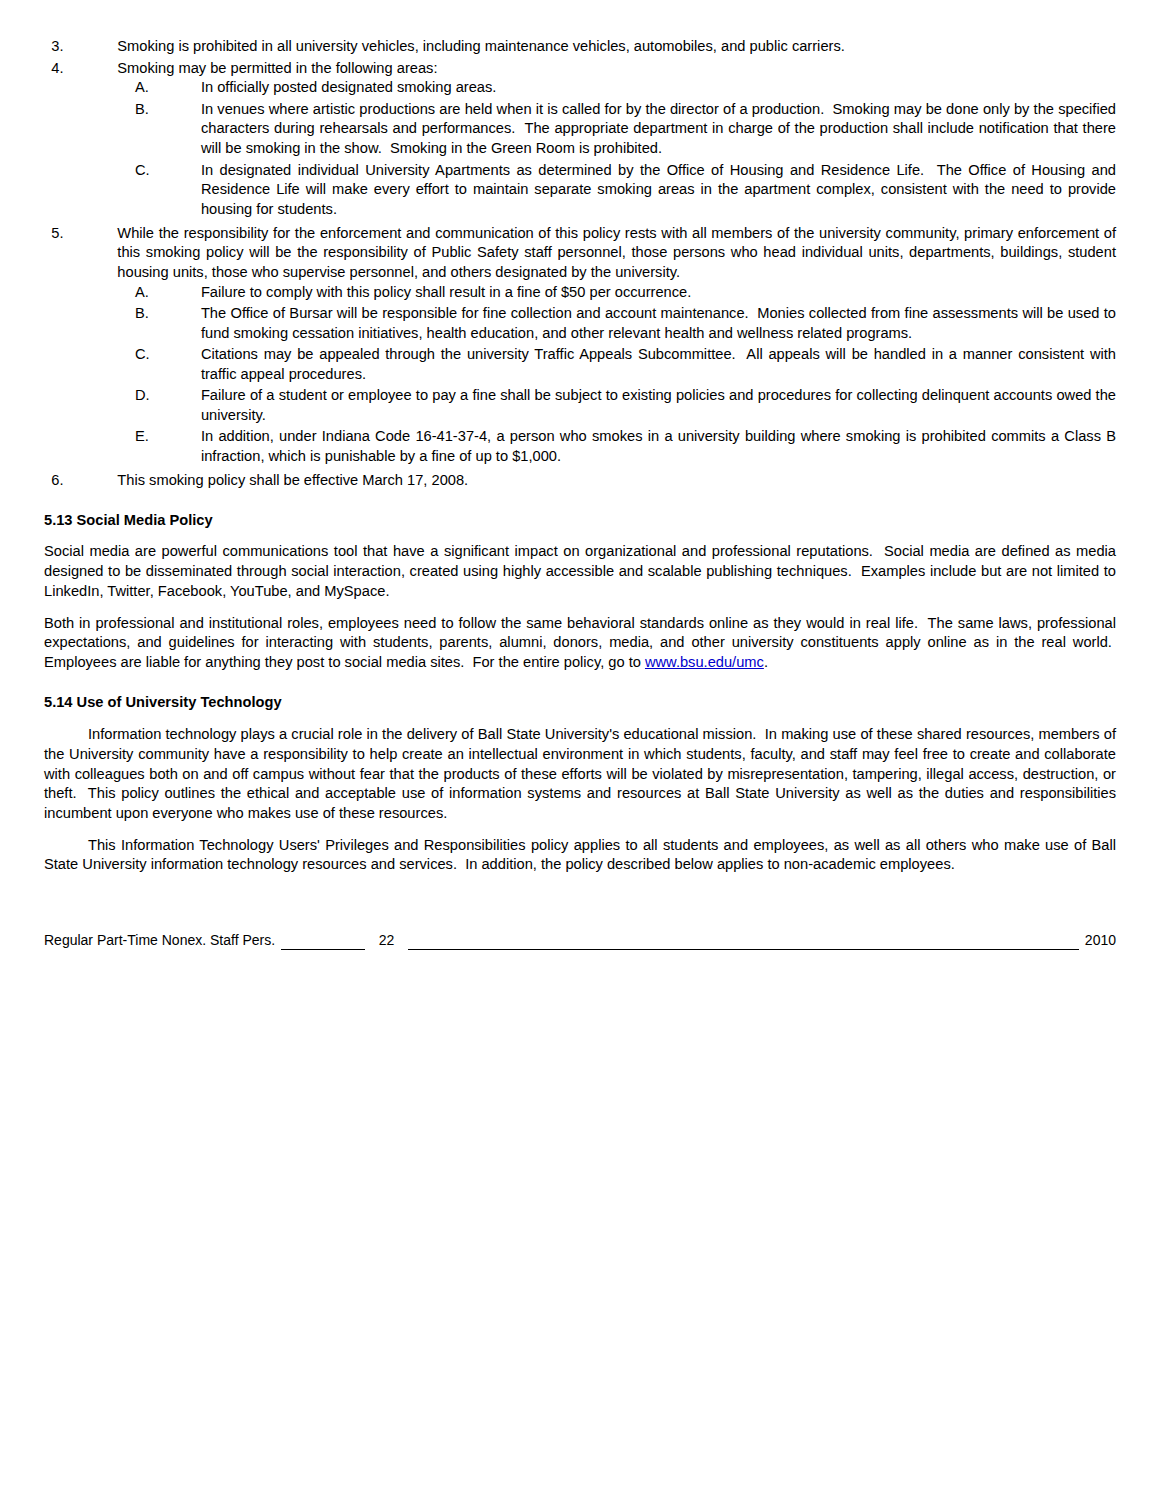3. Smoking is prohibited in all university vehicles, including maintenance vehicles, automobiles, and public carriers.
4. Smoking may be permitted in the following areas:
A. In officially posted designated smoking areas.
B. In venues where artistic productions are held when it is called for by the director of a production. Smoking may be done only by the specified characters during rehearsals and performances. The appropriate department in charge of the production shall include notification that there will be smoking in the show. Smoking in the Green Room is prohibited.
C. In designated individual University Apartments as determined by the Office of Housing and Residence Life. The Office of Housing and Residence Life will make every effort to maintain separate smoking areas in the apartment complex, consistent with the need to provide housing for students.
5. While the responsibility for the enforcement and communication of this policy rests with all members of the university community, primary enforcement of this smoking policy will be the responsibility of Public Safety staff personnel, those persons who head individual units, departments, buildings, student housing units, those who supervise personnel, and others designated by the university.
A. Failure to comply with this policy shall result in a fine of $50 per occurrence.
B. The Office of Bursar will be responsible for fine collection and account maintenance. Monies collected from fine assessments will be used to fund smoking cessation initiatives, health education, and other relevant health and wellness related programs.
C. Citations may be appealed through the university Traffic Appeals Subcommittee. All appeals will be handled in a manner consistent with traffic appeal procedures.
D. Failure of a student or employee to pay a fine shall be subject to existing policies and procedures for collecting delinquent accounts owed the university.
E. In addition, under Indiana Code 16-41-37-4, a person who smokes in a university building where smoking is prohibited commits a Class B infraction, which is punishable by a fine of up to $1,000.
6. This smoking policy shall be effective March 17, 2008.
5.13 Social Media Policy
Social media are powerful communications tool that have a significant impact on organizational and professional reputations. Social media are defined as media designed to be disseminated through social interaction, created using highly accessible and scalable publishing techniques. Examples include but are not limited to LinkedIn, Twitter, Facebook, YouTube, and MySpace.
Both in professional and institutional roles, employees need to follow the same behavioral standards online as they would in real life. The same laws, professional expectations, and guidelines for interacting with students, parents, alumni, donors, media, and other university constituents apply online as in the real world. Employees are liable for anything they post to social media sites. For the entire policy, go to www.bsu.edu/umc.
5.14 Use of University Technology
Information technology plays a crucial role in the delivery of Ball State University's educational mission. In making use of these shared resources, members of the University community have a responsibility to help create an intellectual environment in which students, faculty, and staff may feel free to create and collaborate with colleagues both on and off campus without fear that the products of these efforts will be violated by misrepresentation, tampering, illegal access, destruction, or theft. This policy outlines the ethical and acceptable use of information systems and resources at Ball State University as well as the duties and responsibilities incumbent upon everyone who makes use of these resources.
This Information Technology Users' Privileges and Responsibilities policy applies to all students and employees, as well as all others who make use of Ball State University information technology resources and services. In addition, the policy described below applies to non-academic employees.
Regular Part-Time Nonex. Staff Pers. 22 2010